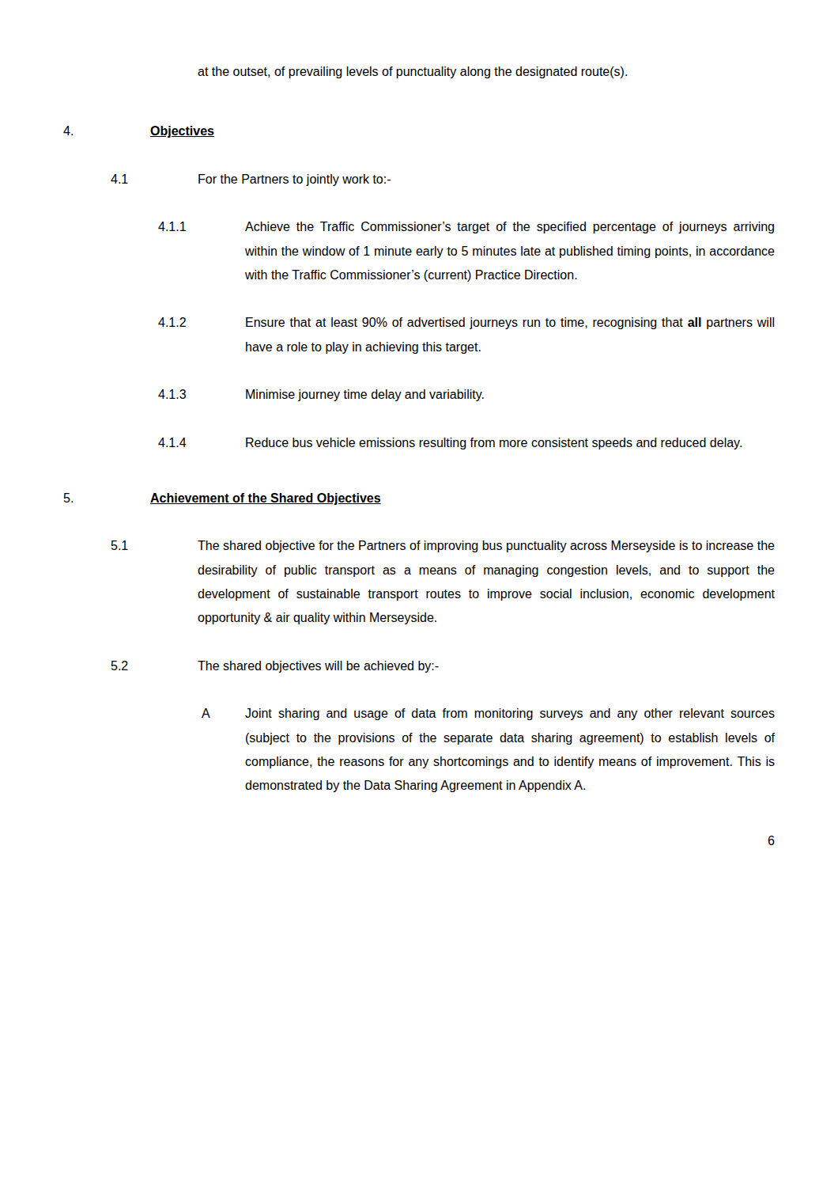at the outset, of prevailing levels of punctuality along the designated route(s).
4.
Objectives
4.1
For the Partners to jointly work to:-
4.1.1
Achieve the Traffic Commissioner’s target of the specified percentage of journeys arriving within the window of 1 minute early to 5 minutes late at published timing points, in accordance with the Traffic Commissioner’s (current) Practice Direction.
4.1.2
Ensure that at least 90% of advertised journeys run to time, recognising that all partners will have a role to play in achieving this target.
4.1.3
Minimise journey time delay and variability.
4.1.4
Reduce bus vehicle emissions resulting from more consistent speeds and reduced delay.
5.
Achievement of the Shared Objectives
5.1
The shared objective for the Partners of improving bus punctuality across Merseyside is to increase the desirability of public transport as a means of managing congestion levels, and to support the development of sustainable transport routes to improve social inclusion, economic development opportunity & air quality within Merseyside.
5.2
The shared objectives will be achieved by:-
A
Joint sharing and usage of data from monitoring surveys and any other relevant sources (subject to the provisions of the separate data sharing agreement) to establish levels of compliance, the reasons for any shortcomings and to identify means of improvement. This is demonstrated by the Data Sharing Agreement in Appendix A.
6